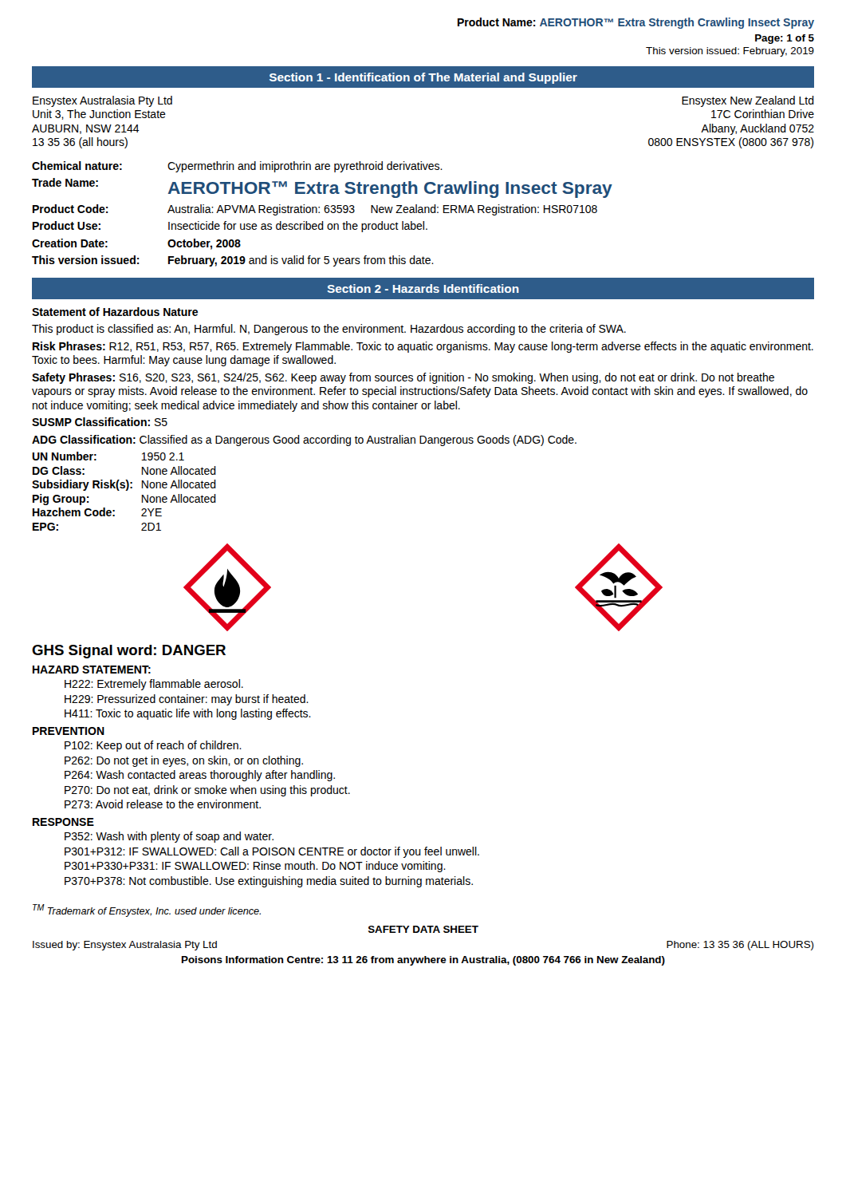Product Name: AEROTHOR™ Extra Strength Crawling Insect Spray
Page: 1 of 5
This version issued: February, 2019
Section 1 - Identification of The Material and Supplier
| Ensystex Australasia Pty Ltd Unit 3, The Junction Estate AUBURN, NSW 2144 13 35 36 (all hours) | Ensystex New Zealand Ltd 17C Corinthian Drive Albany, Auckland 0752 0800 ENSYSTEX (0800 367 978) |
| Chemical nature: | Cypermethrin and imiprothrin are pyrethroid derivatives. |
| Trade Name: | AEROTHOR™ Extra Strength Crawling Insect Spray |
| Product Code: | Australia: APVMA Registration: 63593 New Zealand: ERMA Registration: HSR07108 |
| Product Use: | Insecticide for use as described on the product label. |
| Creation Date: | October, 2008 |
| This version issued: | February, 2019 and is valid for 5 years from this date. |
Section 2 - Hazards Identification
Statement of Hazardous Nature
This product is classified as: An, Harmful. N, Dangerous to the environment. Hazardous according to the criteria of SWA.
Risk Phrases: R12, R51, R53, R57, R65. Extremely Flammable. Toxic to aquatic organisms. May cause long-term adverse effects in the aquatic environment. Toxic to bees. Harmful: May cause lung damage if swallowed.
Safety Phrases: S16, S20, S23, S61, S24/25, S62. Keep away from sources of ignition - No smoking. When using, do not eat or drink. Do not breathe vapours or spray mists. Avoid release to the environment. Refer to special instructions/Safety Data Sheets. Avoid contact with skin and eyes. If swallowed, do not induce vomiting; seek medical advice immediately and show this container or label.
SUSMP Classification: S5
ADG Classification: Classified as a Dangerous Good according to Australian Dangerous Goods (ADG) Code.
| UN Number: | 1950 2.1 |
| DG Class: | None Allocated |
| Subsidiary Risk(s): | None Allocated |
| Pig Group: | None Allocated |
| Hazchem Code: | 2YE |
| EPG: | 2D1 |
GHS Signal word: DANGER
HAZARD STATEMENT:
H222: Extremely flammable aerosol.
H229: Pressurized container: may burst if heated.
H411: Toxic to aquatic life with long lasting effects.
PREVENTION
P102: Keep out of reach of children.
P262: Do not get in eyes, on skin, or on clothing.
P264: Wash contacted areas thoroughly after handling.
P270: Do not eat, drink or smoke when using this product.
P273: Avoid release to the environment.
RESPONSE
P352: Wash with plenty of soap and water.
P301+P312: IF SWALLOWED: Call a POISON CENTRE or doctor if you feel unwell.
P301+P330+P331: IF SWALLOWED: Rinse mouth. Do NOT induce vomiting.
P370+P378: Not combustible. Use extinguishing media suited to burning materials.
TM Trademark of Ensystex, Inc. used under licence.
SAFETY DATA SHEET
Issued by: Ensystex Australasia Pty Ltd
Phone: 13 35 36 (ALL HOURS)
Poisons Information Centre: 13 11 26 from anywhere in Australia, (0800 764 766 in New Zealand)